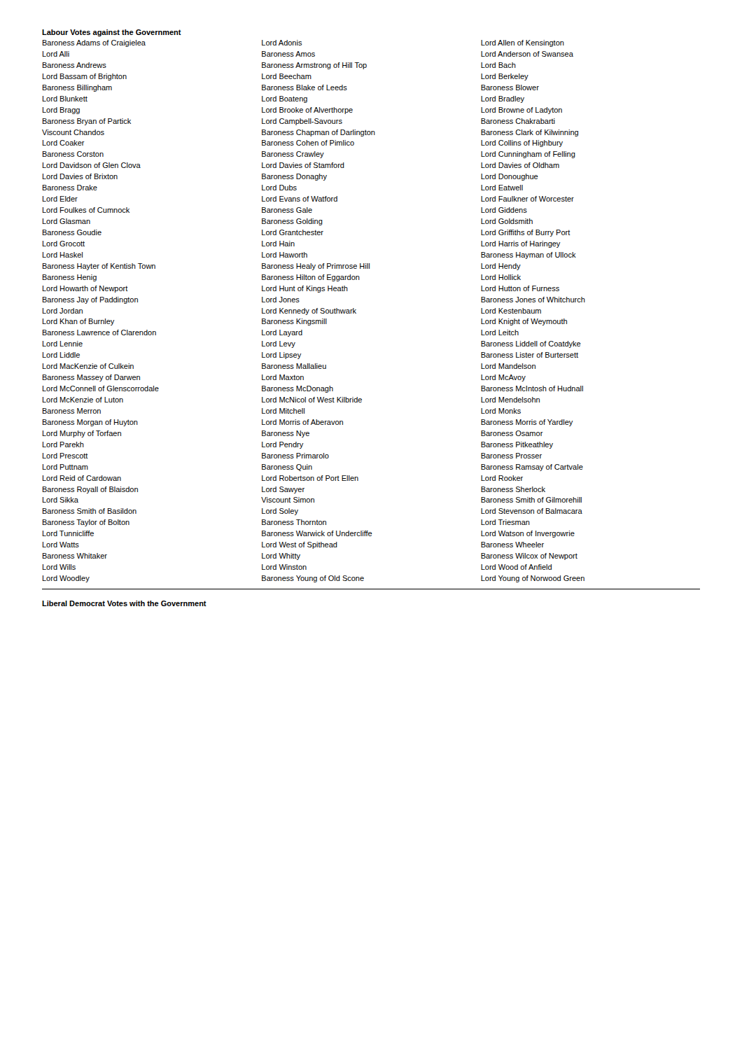Labour Votes against the Government
| Baroness Adams of Craigielea | Lord Adonis | Lord Allen of Kensington |
| Lord Alli | Baroness Amos | Lord Anderson of Swansea |
| Baroness Andrews | Baroness Armstrong of Hill Top | Lord Bach |
| Lord Bassam of Brighton | Lord Beecham | Lord Berkeley |
| Baroness Billingham | Baroness Blake of Leeds | Baroness Blower |
| Lord Blunkett | Lord Boateng | Lord Bradley |
| Lord Bragg | Lord Brooke of Alverthorpe | Lord Browne of Ladyton |
| Baroness Bryan of Partick | Lord Campbell-Savours | Baroness Chakrabarti |
| Viscount Chandos | Baroness Chapman of Darlington | Baroness Clark of Kilwinning |
| Lord Coaker | Baroness Cohen of Pimlico | Lord Collins of Highbury |
| Baroness Corston | Baroness Crawley | Lord Cunningham of Felling |
| Lord Davidson of Glen Clova | Lord Davies of Stamford | Lord Davies of Oldham |
| Lord Davies of Brixton | Baroness Donaghy | Lord Donoughue |
| Baroness Drake | Lord Dubs | Lord Eatwell |
| Lord Elder | Lord Evans of Watford | Lord Faulkner of Worcester |
| Lord Foulkes of Cumnock | Baroness Gale | Lord Giddens |
| Lord Glasman | Baroness Golding | Lord Goldsmith |
| Baroness Goudie | Lord Grantchester | Lord Griffiths of Burry Port |
| Lord Grocott | Lord Hain | Lord Harris of Haringey |
| Lord Haskel | Lord Haworth | Baroness Hayman of Ullock |
| Baroness Hayter of Kentish Town | Baroness Healy of Primrose Hill | Lord Hendy |
| Baroness Henig | Baroness Hilton of Eggardon | Lord Hollick |
| Lord Howarth of Newport | Lord Hunt of Kings Heath | Lord Hutton of Furness |
| Baroness Jay of Paddington | Lord Jones | Baroness Jones of Whitchurch |
| Lord Jordan | Lord Kennedy of Southwark | Lord Kestenbaum |
| Lord Khan of Burnley | Baroness Kingsmill | Lord Knight of Weymouth |
| Baroness Lawrence of Clarendon | Lord Layard | Lord Leitch |
| Lord Lennie | Lord Levy | Baroness Liddell of Coatdyke |
| Lord Liddle | Lord Lipsey | Baroness Lister of Burtersett |
| Lord MacKenzie of Culkein | Baroness Mallalieu | Lord Mandelson |
| Baroness Massey of Darwen | Lord Maxton | Lord McAvoy |
| Lord McConnell of Glenscorrodale | Baroness McDonagh | Baroness McIntosh of Hudnall |
| Lord McKenzie of Luton | Lord McNicol of West Kilbride | Lord Mendelsohn |
| Baroness Merron | Lord Mitchell | Lord Monks |
| Baroness Morgan of Huyton | Lord Morris of Aberavon | Baroness Morris of Yardley |
| Lord Murphy of Torfaen | Baroness Nye | Baroness Osamor |
| Lord Parekh | Lord Pendry | Baroness Pitkeathley |
| Lord Prescott | Baroness Primarolo | Baroness Prosser |
| Lord Puttnam | Baroness Quin | Baroness Ramsay of Cartvale |
| Lord Reid of Cardowan | Lord Robertson of Port Ellen | Lord Rooker |
| Baroness Royall of Blaisdon | Lord Sawyer | Baroness Sherlock |
| Lord Sikka | Viscount Simon | Baroness Smith of Gilmorehill |
| Baroness Smith of Basildon | Lord Soley | Lord Stevenson of Balmacara |
| Baroness Taylor of Bolton | Baroness Thornton | Lord Triesman |
| Lord Tunnicliffe | Baroness Warwick of Undercliffe | Lord Watson of Invergowrie |
| Lord Watts | Lord West of Spithead | Baroness Wheeler |
| Baroness Whitaker | Lord Whitty | Baroness Wilcox of Newport |
| Lord Wills | Lord Winston | Lord Wood of Anfield |
| Lord Woodley | Baroness Young of Old Scone | Lord Young of Norwood Green |
Liberal Democrat Votes with the Government